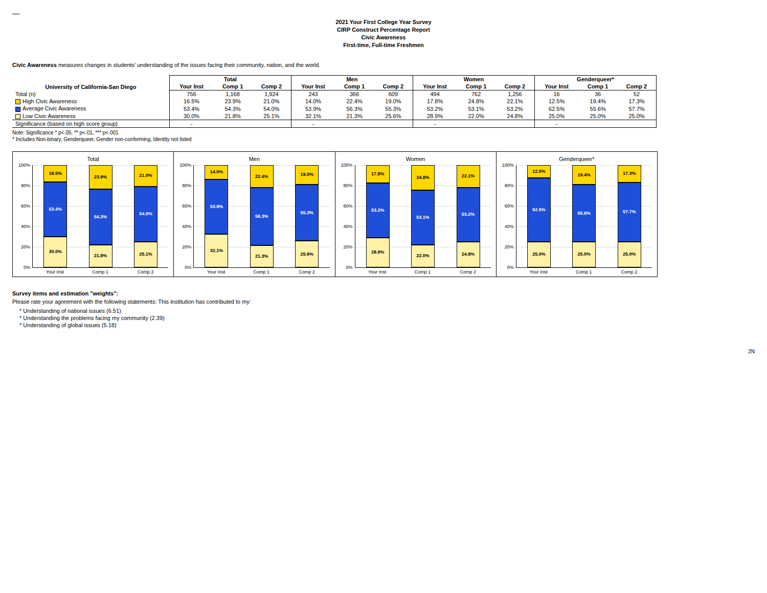—
2021 Your First College Year Survey
CIRP Construct Percentage Report
Civic Awareness
First-time, Full-time Freshmen
Civic Awareness measures changes in students' understanding of the issues facing their community, nation, and the world.
| | Total | Men | Women | Genderqueer* |
| University of California-San Diego | Your Inst | Comp 1 | Comp 2 | Your Inst | Comp 1 | Comp 2 | Your Inst | Comp 1 | Comp 2 | Your Inst | Comp 1 | Comp 2 |
| Total (n) | 756 | 1,168 | 1,924 | 243 | 366 | 609 | 494 | 762 | 1,256 | 16 | 36 | 52 |
| High Civic Awareness | 16.5% | 23.9% | 21.0% | 14.0% | 22.4% | 19.0% | 17.8% | 24.8% | 22.1% | 12.5% | 19.4% | 17.3% |
| Average Civic Awareness | 53.4% | 54.3% | 54.0% | 53.9% | 56.3% | 55.3% | 53.2% | 53.1% | 53.2% | 62.5% | 55.6% | 57.7% |
| Low Civic Awareness | 30.0% | 21.8% | 25.1% | 32.1% | 21.3% | 25.6% | 28.9% | 22.0% | 24.8% | 25.0% | 25.0% | 25.0% |
| Significance (based on high score group) | - | | | - | | | - | | | - | | |
Note: Significance * p<.05, ** p<.01, *** p<.001
* Includes Non-binary, Genderqueer, Gender non-conforming, Identity not listed
Total
100% 80% 60% 40% 20% 0%
16.5%
53.4%
30.0%
23.9%
54.3%
21.8%
21.0%
54.0%
25.1%
Your Inst Comp 1 Comp 2
Men
100% 80% 60% 40% 20% 0%
14.0%
53.9%
32.1%
22.4%
56.3%
21.3%
19.0%
55.3%
25.6%
Your Inst Comp 1 Comp 2
Women
100% 80% 60% 40% 20% 0%
17.8%
53.2%
28.9%
24.8%
53.1%
22.0%
22.1%
53.2%
24.8%
Your Inst Comp 1 Comp 2
Genderqueer*
100% 80% 60% 40% 20% 0%
12.5%
62.5%
25.0%
19.4%
55.6%
25.0%
17.3%
57.7%
25.0%
Your Inst Comp 1 Comp 2
Survey items and estimation "weights":
Please rate your agreement with the following statements: This institution has contributed to my:
* Understanding of national issues (6.51)
* Understanding the problems facing my community (2.39)
* Understanding of global issues (5.18)
2N